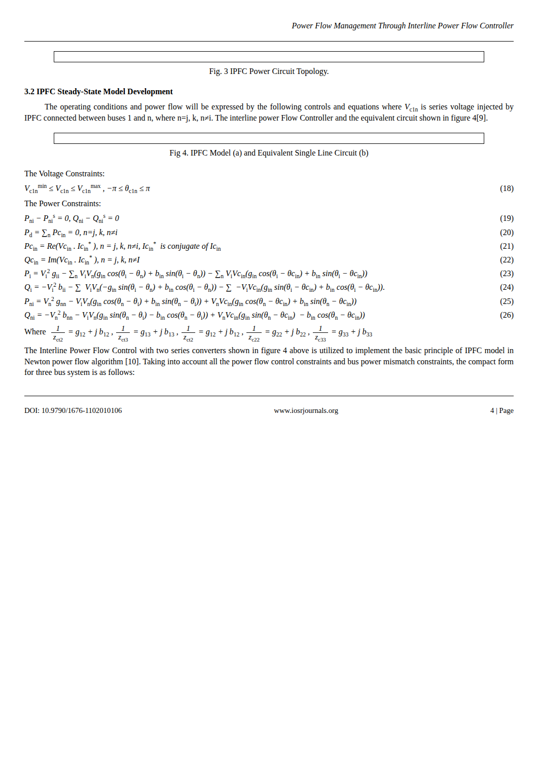Power Flow Management Through Interline Power Flow Controller
Fig. 3 IPFC Power Circuit Topology.
3.2 IPFC Steady-State Model Development
The operating conditions and power flow will be expressed by the following controls and equations where Vc1n is series voltage injected by IPFC connected between buses 1 and n, where n=j, k, n≠i. The interline power Flow Controller and the equivalent circuit shown in figure 4[9].
Fig 4. IPFC Model (a) and Equivalent Single Line Circuit (b)
The Voltage Constraints:
Vc1nmin ≤ Vc1n ≤ Vc1nmax , −π ≤ θc1n ≤ π
(18)
The Power Constraints:
Pni − Pnis = 0, Qni − Qnis = 0
(19)
Pd = ∑n Pcin = 0, n=j, k, n≠i
(20)
Pcin = Re(Vcin . Icin* ), n = j, k, n≠i, Icin* is conjugate of Icin
(21)
Qcin = Im(Vcin . Icin* ), n = j, k, n≠I
(22)
Pi = Vi2 gii − ∑n ViVn(gin cos(θi − θn) + bin sin(θi − θn)) − ∑n ViVcin(gin cos(θi − θcin) + bin sin(θi − θcin))
(23)
Qi = −Vi2 bii − ∑ ViVn(−gin sin(θi − θn) + bin cos(θi − θn)) − ∑ −ViVcin(gin sin(θi − θcin) + bin cos(θi − θcin)).
(24)
Pni = Vn2 gnn − ViVn(gin cos(θn − θi) + bin sin(θn − θi)) + VnVcin(gin cos(θn − θcin) + bin sin(θn − θcin))
(25)
Qni = −Vn2 bnn − ViVn(gin sin(θn − θi) − bin cos(θn − θi)) + VnVcin(gin sin(θn − θcin) − bin cos(θn − θcin))
(26)
Where 1 zct2 = g12 + j b12 , 1 zct3 = g13 + j b13 , 1 zct2 = g12 + j b12 , 1 zc22 = g22 + j b22 , 1 zc33 = g33 + j b33
The Interline Power Flow Control with two series converters shown in figure 4 above is utilized to implement the basic principle of IPFC model in Newton power flow algorithm [10]. Taking into account all the power flow control constraints and bus power mismatch constraints, the compact form for three bus system is as follows:
DOI: 10.9790/1676-1102010106 www.iosrjournals.org 4 | Page